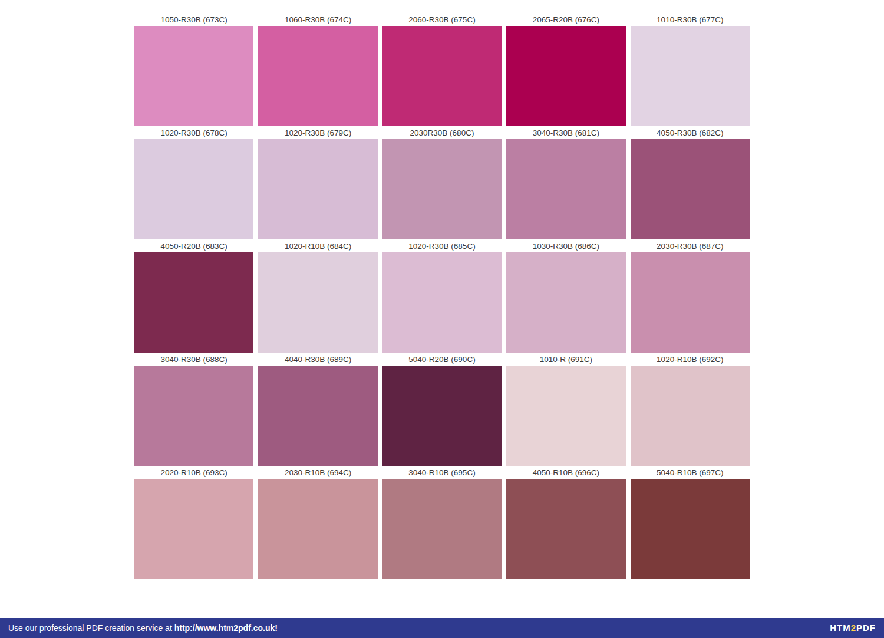NCS style colour swatches with reference codes
| 1050-R30B (673C) | 1060-R30B (674C) | 2060-R30B (675C) | 2065-R20B (676C) | 1010-R30B (677C) |
| --- | --- | --- | --- | --- |
| 1020-R30B (678C) | 1020-R30B (679C) | 2030R30B (680C) | 3040-R30B (681C) | 4050-R30B (682C) |
| 4050-R20B (683C) | 1020-R10B (684C) | 1020-R30B (685C) | 1030-R30B (686C) | 2030-R30B (687C) |
| 3040-R30B (688C) | 4040-R30B (689C) | 5040-R20B (690C) | 1010-R (691C) | 1020-R10B (692C) |
| 2020-R10B (693C) | 2030-R10B (694C) | 3040-R10B (695C) | 4050-R10B (696C) | 5040-R10B (697C) |
Use our professional PDF creation service at http://www.htm2pdf.co.uk! HTM 2 PDF